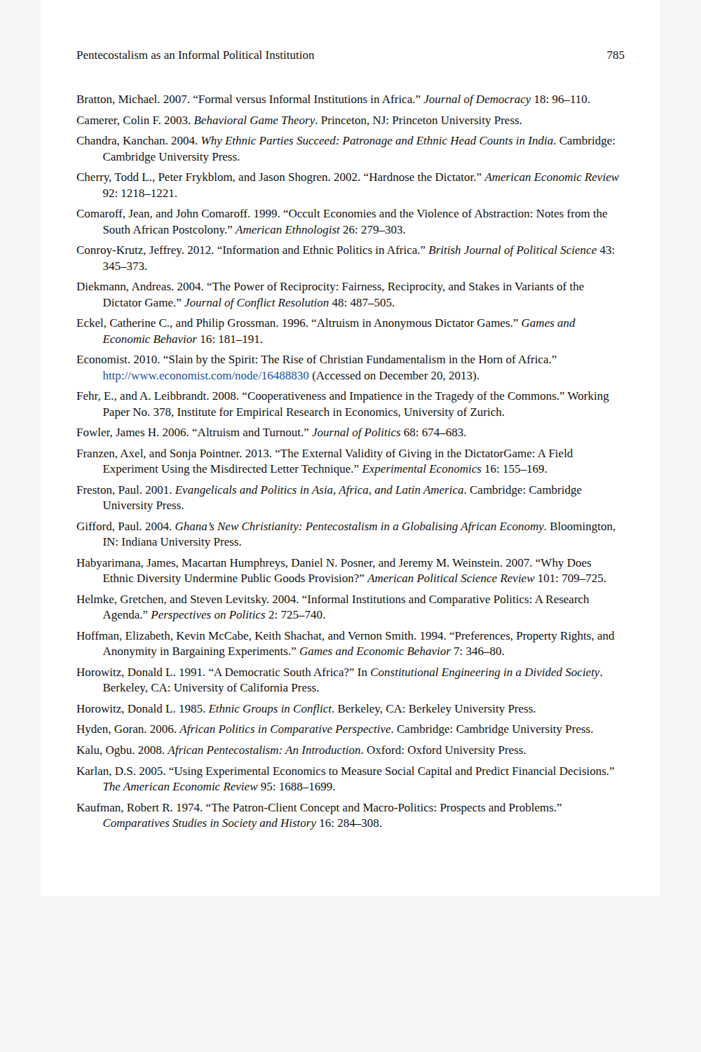Pentecostalism as an Informal Political Institution 785
Bratton, Michael. 2007. “Formal versus Informal Institutions in Africa.” Journal of Democracy 18: 96–110.
Camerer, Colin F. 2003. Behavioral Game Theory. Princeton, NJ: Princeton University Press.
Chandra, Kanchan. 2004. Why Ethnic Parties Succeed: Patronage and Ethnic Head Counts in India. Cambridge: Cambridge University Press.
Cherry, Todd L., Peter Frykblom, and Jason Shogren. 2002. “Hardnose the Dictator.” American Economic Review 92: 1218–1221.
Comaroff, Jean, and John Comaroff. 1999. “Occult Economies and the Violence of Abstraction: Notes from the South African Postcolony.” American Ethnologist 26: 279–303.
Conroy-Krutz, Jeffrey. 2012. “Information and Ethnic Politics in Africa.” British Journal of Political Science 43: 345–373.
Diekmann, Andreas. 2004. “The Power of Reciprocity: Fairness, Reciprocity, and Stakes in Variants of the Dictator Game.” Journal of Conflict Resolution 48: 487–505.
Eckel, Catherine C., and Philip Grossman. 1996. “Altruism in Anonymous Dictator Games.” Games and Economic Behavior 16: 181–191.
Economist. 2010. “Slain by the Spirit: The Rise of Christian Fundamentalism in the Horn of Africa.” http://www.economist.com/node/16488830 (Accessed on December 20, 2013).
Fehr, E., and A. Leibbrandt. 2008. “Cooperativeness and Impatience in the Tragedy of the Commons.” Working Paper No. 378, Institute for Empirical Research in Economics, University of Zurich.
Fowler, James H. 2006. “Altruism and Turnout.” Journal of Politics 68: 674–683.
Franzen, Axel, and Sonja Pointner. 2013. “The External Validity of Giving in the DictatorGame: A Field Experiment Using the Misdirected Letter Technique.” Experimental Economics 16: 155–169.
Freston, Paul. 2001. Evangelicals and Politics in Asia, Africa, and Latin America. Cambridge: Cambridge University Press.
Gifford, Paul. 2004. Ghana’s New Christianity: Pentecostalism in a Globalising African Economy. Bloomington, IN: Indiana University Press.
Habyarimana, James, Macartan Humphreys, Daniel N. Posner, and Jeremy M. Weinstein. 2007. “Why Does Ethnic Diversity Undermine Public Goods Provision?” American Political Science Review 101: 709–725.
Helmke, Gretchen, and Steven Levitsky. 2004. “Informal Institutions and Comparative Politics: A Research Agenda.” Perspectives on Politics 2: 725–740.
Hoffman, Elizabeth, Kevin McCabe, Keith Shachat, and Vernon Smith. 1994. “Preferences, Property Rights, and Anonymity in Bargaining Experiments.” Games and Economic Behavior 7: 346–80.
Horowitz, Donald L. 1991. “A Democratic South Africa?” In Constitutional Engineering in a Divided Society. Berkeley, CA: University of California Press.
Horowitz, Donald L. 1985. Ethnic Groups in Conflict. Berkeley, CA: Berkeley University Press.
Hyden, Goran. 2006. African Politics in Comparative Perspective. Cambridge: Cambridge University Press.
Kalu, Ogbu. 2008. African Pentecostalism: An Introduction. Oxford: Oxford University Press.
Karlan, D.S. 2005. “Using Experimental Economics to Measure Social Capital and Predict Financial Decisions.” The American Economic Review 95: 1688–1699.
Kaufman, Robert R. 1974. “The Patron-Client Concept and Macro-Politics: Prospects and Problems.” Comparatives Studies in Society and History 16: 284–308.